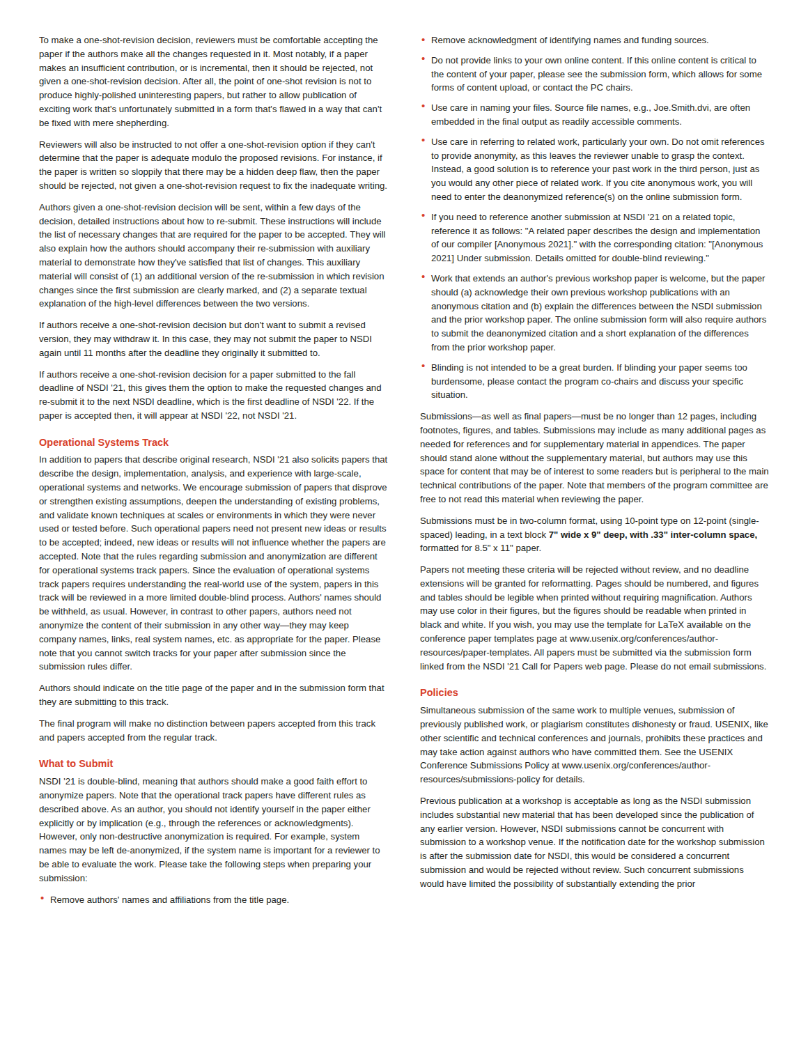To make a one-shot-revision decision, reviewers must be comfortable accepting the paper if the authors make all the changes requested in it. Most notably, if a paper makes an insufficient contribution, or is incremental, then it should be rejected, not given a one-shot-revision decision. After all, the point of one-shot revision is not to produce highly-polished uninteresting papers, but rather to allow publication of exciting work that's unfortunately submitted in a form that's flawed in a way that can't be fixed with mere shepherding.
Reviewers will also be instructed to not offer a one-shot-revision option if they can't determine that the paper is adequate modulo the proposed revisions. For instance, if the paper is written so sloppily that there may be a hidden deep flaw, then the paper should be rejected, not given a one-shot-revision request to fix the inadequate writing.
Authors given a one-shot-revision decision will be sent, within a few days of the decision, detailed instructions about how to re-submit. These instructions will include the list of necessary changes that are required for the paper to be accepted. They will also explain how the authors should accompany their re-submission with auxiliary material to demonstrate how they've satisfied that list of changes. This auxiliary material will consist of (1) an additional version of the re-submission in which revision changes since the first submission are clearly marked, and (2) a separate textual explanation of the high-level differences between the two versions.
If authors receive a one-shot-revision decision but don't want to submit a revised version, they may withdraw it. In this case, they may not submit the paper to NSDI again until 11 months after the deadline they originally it submitted to.
If authors receive a one-shot-revision decision for a paper submitted to the fall deadline of NSDI '21, this gives them the option to make the requested changes and re-submit it to the next NSDI deadline, which is the first deadline of NSDI '22. If the paper is accepted then, it will appear at NSDI '22, not NSDI '21.
Operational Systems Track
In addition to papers that describe original research, NSDI '21 also solicits papers that describe the design, implementation, analysis, and experience with large-scale, operational systems and networks. We encourage submission of papers that disprove or strengthen existing assumptions, deepen the understanding of existing problems, and validate known techniques at scales or environments in which they were never used or tested before. Such operational papers need not present new ideas or results to be accepted; indeed, new ideas or results will not influence whether the papers are accepted. Note that the rules regarding submission and anonymization are different for operational systems track papers. Since the evaluation of operational systems track papers requires understanding the real-world use of the system, papers in this track will be reviewed in a more limited double-blind process. Authors' names should be withheld, as usual. However, in contrast to other papers, authors need not anonymize the content of their submission in any other way—they may keep company names, links, real system names, etc. as appropriate for the paper. Please note that you cannot switch tracks for your paper after submission since the submission rules differ.
Authors should indicate on the title page of the paper and in the submission form that they are submitting to this track.
The final program will make no distinction between papers accepted from this track and papers accepted from the regular track.
What to Submit
NSDI '21 is double-blind, meaning that authors should make a good faith effort to anonymize papers. Note that the operational track papers have different rules as described above. As an author, you should not identify yourself in the paper either explicitly or by implication (e.g., through the references or acknowledgments). However, only non-destructive anonymization is required. For example, system names may be left de-anonymized, if the system name is important for a reviewer to be able to evaluate the work. Please take the following steps when preparing your submission:
Remove authors' names and affiliations from the title page.
Remove acknowledgment of identifying names and funding sources.
Do not provide links to your own online content. If this online content is critical to the content of your paper, please see the submission form, which allows for some forms of content upload, or contact the PC chairs.
Use care in naming your files. Source file names, e.g., Joe.Smith.dvi, are often embedded in the final output as readily accessible comments.
Use care in referring to related work, particularly your own. Do not omit references to provide anonymity, as this leaves the reviewer unable to grasp the context. Instead, a good solution is to reference your past work in the third person, just as you would any other piece of related work. If you cite anonymous work, you will need to enter the deanonymized reference(s) on the online submission form.
If you need to reference another submission at NSDI '21 on a related topic, reference it as follows: "A related paper describes the design and implementation of our compiler [Anonymous 2021]." with the corresponding citation: "[Anonymous 2021] Under submission. Details omitted for double-blind reviewing."
Work that extends an author's previous workshop paper is welcome, but the paper should (a) acknowledge their own previous workshop publications with an anonymous citation and (b) explain the differences between the NSDI submission and the prior workshop paper. The online submission form will also require authors to submit the deanonymized citation and a short explanation of the differences from the prior workshop paper.
Blinding is not intended to be a great burden. If blinding your paper seems too burdensome, please contact the program co-chairs and discuss your specific situation.
Submissions—as well as final papers—must be no longer than 12 pages, including footnotes, figures, and tables. Submissions may include as many additional pages as needed for references and for supplementary material in appendices. The paper should stand alone without the supplementary material, but authors may use this space for content that may be of interest to some readers but is peripheral to the main technical contributions of the paper. Note that members of the program committee are free to not read this material when reviewing the paper.
Submissions must be in two-column format, using 10-point type on 12-point (single-spaced) leading, in a text block 7" wide x 9" deep, with .33" inter-column space, formatted for 8.5" x 11" paper.
Papers not meeting these criteria will be rejected without review, and no deadline extensions will be granted for reformatting. Pages should be numbered, and figures and tables should be legible when printed without requiring magnification. Authors may use color in their figures, but the figures should be readable when printed in black and white. If you wish, you may use the template for LaTeX available on the conference paper templates page at www.usenix.org/conferences/author-resources/paper-templates. All papers must be submitted via the submission form linked from the NSDI '21 Call for Papers web page. Please do not email submissions.
Policies
Simultaneous submission of the same work to multiple venues, submission of previously published work, or plagiarism constitutes dishonesty or fraud. USENIX, like other scientific and technical conferences and journals, prohibits these practices and may take action against authors who have committed them. See the USENIX Conference Submissions Policy at www.usenix.org/conferences/author-resources/submissions-policy for details.
Previous publication at a workshop is acceptable as long as the NSDI submission includes substantial new material that has been developed since the publication of any earlier version. However, NSDI submissions cannot be concurrent with submission to a workshop venue. If the notification date for the workshop submission is after the submission date for NSDI, this would be considered a concurrent submission and would be rejected without review. Such concurrent submissions would have limited the possibility of substantially extending the prior